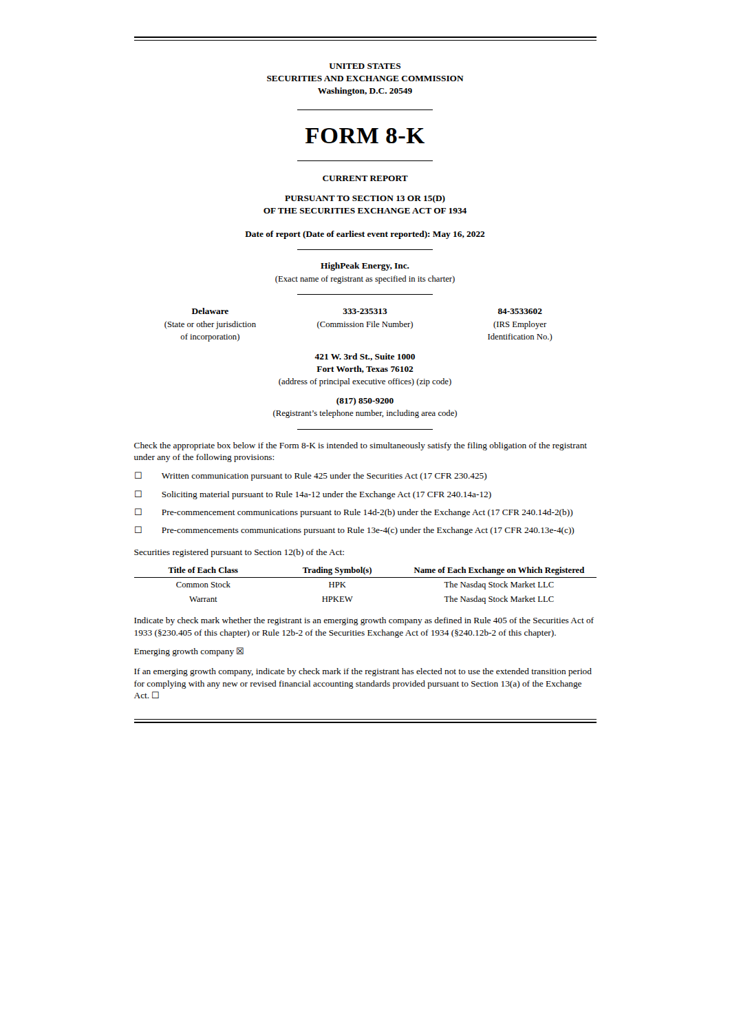UNITED STATES
SECURITIES AND EXCHANGE COMMISSION
Washington, D.C. 20549
FORM 8-K
CURRENT REPORT
PURSUANT TO SECTION 13 OR 15(D)
OF THE SECURITIES EXCHANGE ACT OF 1934
Date of report (Date of earliest event reported): May 16, 2022
HighPeak Energy, Inc.
(Exact name of registrant as specified in its charter)
| Delaware | 333-235313 | 84-3533602 |
| (State or other jurisdiction | (Commission File Number) | (IRS Employer |
| of incorporation) | | Identification No.) |
421 W. 3rd St., Suite 1000
Fort Worth, Texas 76102
(address of principal executive offices) (zip code)
(817) 850-9200
(Registrant’s telephone number, including area code)
Check the appropriate box below if the Form 8-K is intended to simultaneously satisfy the filing obligation of the registrant under any of the following provisions:
☐ Written communication pursuant to Rule 425 under the Securities Act (17 CFR 230.425)
☐ Soliciting material pursuant to Rule 14a-12 under the Exchange Act (17 CFR 240.14a-12)
☐ Pre-commencement communications pursuant to Rule 14d-2(b) under the Exchange Act (17 CFR 240.14d-2(b))
☐ Pre-commencements communications pursuant to Rule 13e-4(c) under the Exchange Act (17 CFR 240.13e-4(c))
Securities registered pursuant to Section 12(b) of the Act:
| Title of Each Class | Trading Symbol(s) | Name of Each Exchange on Which Registered |
| --- | --- | --- |
| Common Stock | HPK | The Nasdaq Stock Market LLC |
| Warrant | HPKEW | The Nasdaq Stock Market LLC |
Indicate by check mark whether the registrant is an emerging growth company as defined in Rule 405 of the Securities Act of 1933 (§230.405 of this chapter) or Rule 12b-2 of the Securities Exchange Act of 1934 (§240.12b-2 of this chapter).
Emerging growth company ☒
If an emerging growth company, indicate by check mark if the registrant has elected not to use the extended transition period for complying with any new or revised financial accounting standards provided pursuant to Section 13(a) of the Exchange Act. ☐